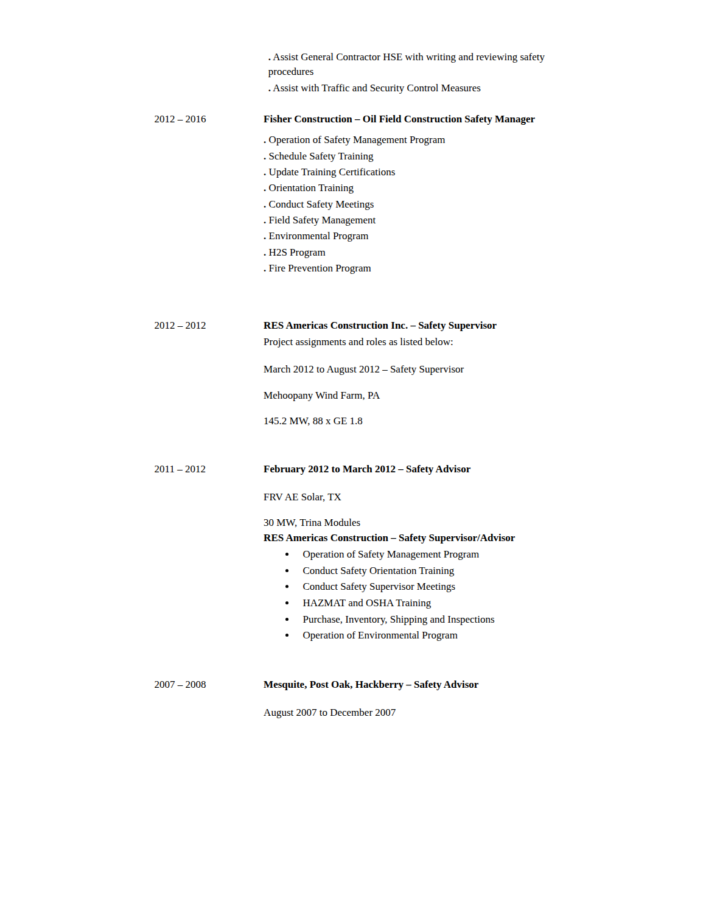. Assist General Contractor HSE with writing and reviewing safety procedures
. Assist with Traffic and Security Control Measures
2012 – 2016
Fisher Construction – Oil Field Construction Safety Manager
. Operation of Safety Management Program
. Schedule Safety Training
. Update Training Certifications
. Orientation Training
. Conduct Safety Meetings
. Field Safety Management
. Environmental Program
. H2S Program
. Fire Prevention Program
2012 – 2012
RES Americas Construction Inc. – Safety Supervisor
Project assignments and roles as listed below:
March 2012 to August 2012 – Safety Supervisor
Mehoopany Wind Farm, PA
145.2 MW, 88 x GE 1.8
2011 – 2012
February 2012 to March 2012 – Safety Advisor
FRV AE Solar, TX
30 MW, Trina Modules
RES Americas Construction – Safety Supervisor/Advisor
Operation of Safety Management Program
Conduct Safety Orientation Training
Conduct Safety Supervisor Meetings
HAZMAT and OSHA Training
Purchase, Inventory, Shipping and Inspections
Operation of Environmental Program
2007 – 2008
Mesquite, Post Oak, Hackberry – Safety Advisor
August 2007 to December 2007